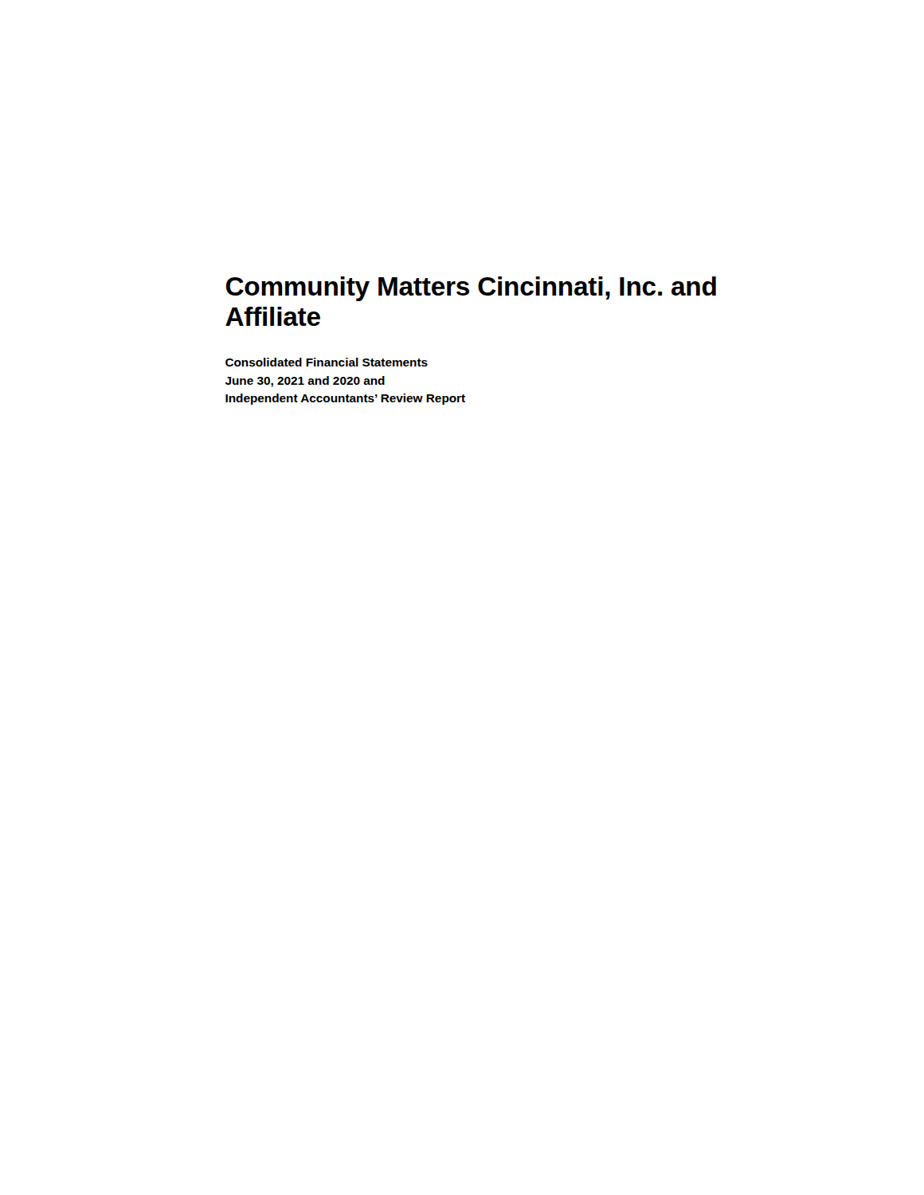Community Matters Cincinnati, Inc. and Affiliate
Consolidated Financial Statements June 30, 2021 and 2020 and Independent Accountants’ Review Report